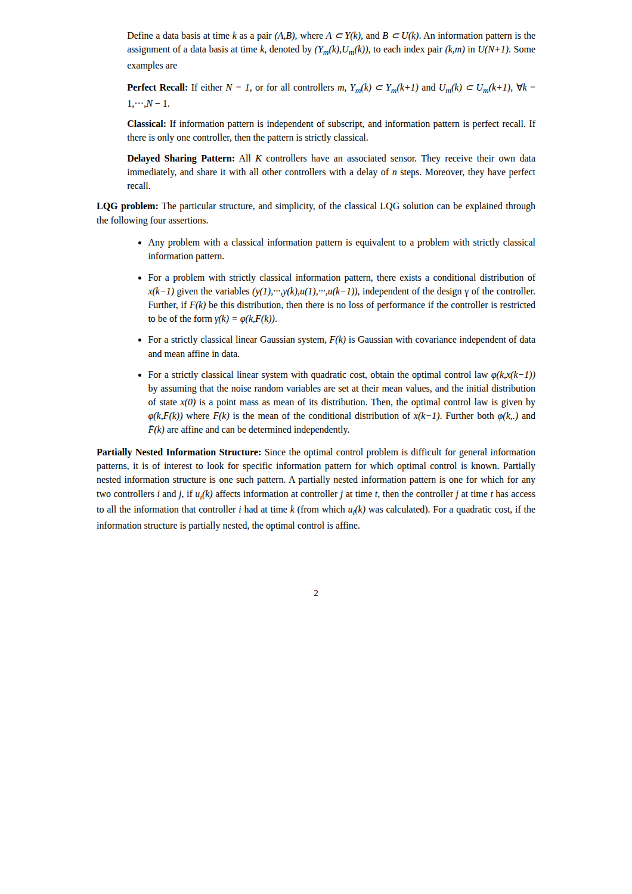Define a data basis at time k as a pair (A,B), where A ⊂ Y(k), and B ⊂ U(k). An information pattern is the assignment of a data basis at time k, denoted by (Ym(k),Um(k)), to each index pair (k,m) in U(N+1). Some examples are
Perfect Recall: If either N = 1, or for all controllers m, Ym(k) ⊂ Ym(k+1) and Um(k) ⊂ Um(k+1), ∀k = 1,···,N − 1.
Classical: If information pattern is independent of subscript, and information pattern is perfect recall. If there is only one controller, then the pattern is strictly classical.
Delayed Sharing Pattern: All K controllers have an associated sensor. They receive their own data immediately, and share it with all other controllers with a delay of n steps. Moreover, they have perfect recall.
LQG problem: The particular structure, and simplicity, of the classical LQG solution can be explained through the following four assertions.
Any problem with a classical information pattern is equivalent to a problem with strictly classical information pattern.
For a problem with strictly classical information pattern, there exists a conditional distribution of x(k−1) given the variables (y(1),···,y(k),u(1),···,u(k−1)), independent of the design γ of the controller. Further, if F(k) be this distribution, then there is no loss of performance if the controller is restricted to be of the form γ(k) = φ(k,F(k)).
For a strictly classical linear Gaussian system, F(k) is Gaussian with covariance independent of data and mean affine in data.
For a strictly classical linear system with quadratic cost, obtain the optimal control law φ(k,x(k−1)) by assuming that the noise random variables are set at their mean values, and the initial distribution of state x(0) is a point mass as mean of its distribution. Then, the optimal control law is given by φ(k,F̄(k)) where F̄(k) is the mean of the conditional distribution of x(k−1). Further both φ(k,.) and F̄(k) are affine and can be determined independently.
Partially Nested Information Structure: Since the optimal control problem is difficult for general information patterns, it is of interest to look for specific information pattern for which optimal control is known. Partially nested information structure is one such pattern. A partially nested information pattern is one for which for any two controllers i and j, if ui(k) affects information at controller j at time t, then the controller j at time t has access to all the information that controller i had at time k (from which ui(k) was calculated). For a quadratic cost, if the information structure is partially nested, the optimal control is affine.
2